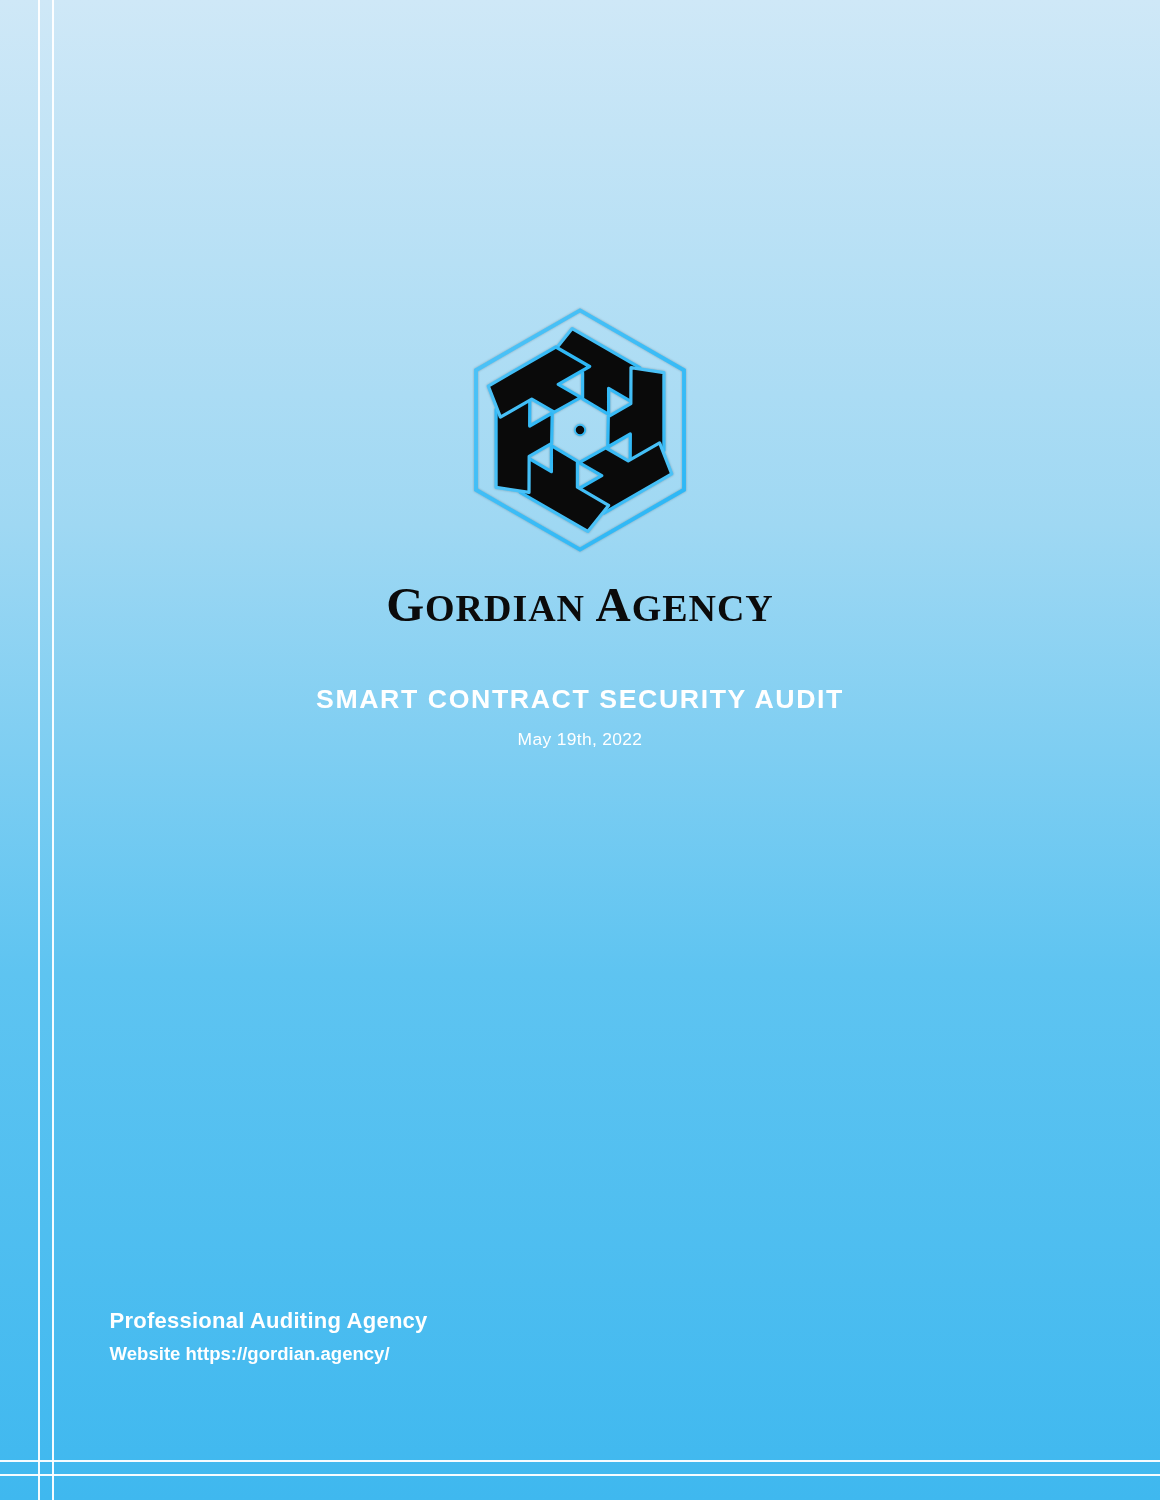GORDIAN AGENCY
Smart Contract Security Audit
May 19th, 2022
Professional Auditing Agency
Website https://gordian.agency/